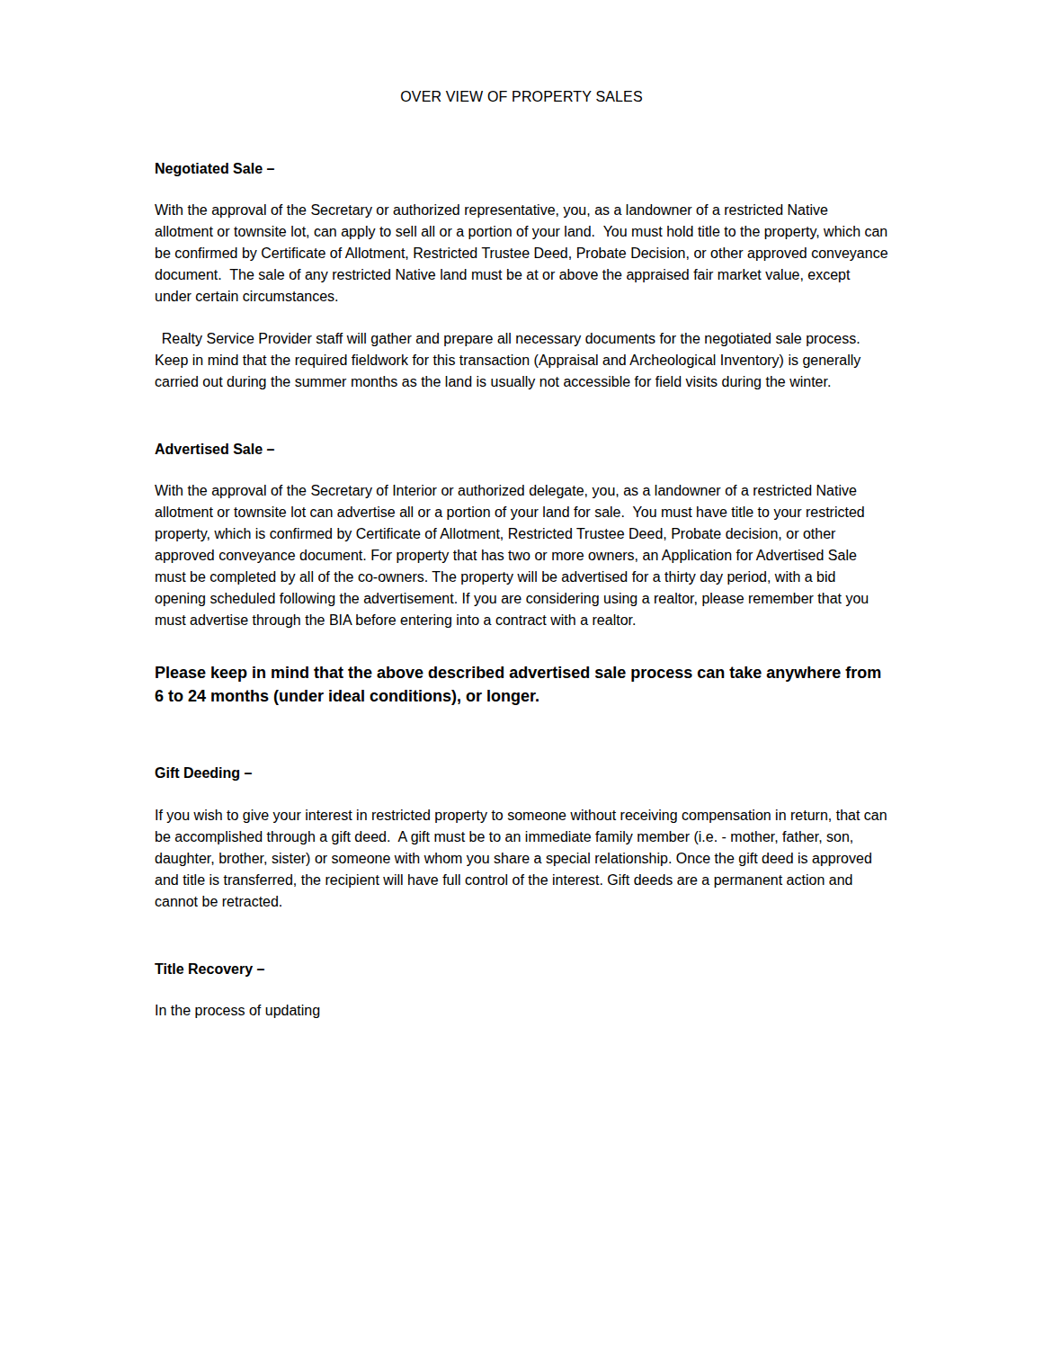OVER VIEW OF PROPERTY SALES
Negotiated Sale –
With the approval of the Secretary or authorized representative, you, as a landowner of a restricted Native allotment or townsite lot, can apply to sell all or a portion of your land. You must hold title to the property, which can be confirmed by Certificate of Allotment, Restricted Trustee Deed, Probate Decision, or other approved conveyance document. The sale of any restricted Native land must be at or above the appraised fair market value, except under certain circumstances.
Realty Service Provider staff will gather and prepare all necessary documents for the negotiated sale process. Keep in mind that the required fieldwork for this transaction (Appraisal and Archeological Inventory) is generally carried out during the summer months as the land is usually not accessible for field visits during the winter.
Advertised Sale –
With the approval of the Secretary of Interior or authorized delegate, you, as a landowner of a restricted Native allotment or townsite lot can advertise all or a portion of your land for sale. You must have title to your restricted property, which is confirmed by Certificate of Allotment, Restricted Trustee Deed, Probate decision, or other approved conveyance document. For property that has two or more owners, an Application for Advertised Sale must be completed by all of the co-owners. The property will be advertised for a thirty day period, with a bid opening scheduled following the advertisement. If you are considering using a realtor, please remember that you must advertise through the BIA before entering into a contract with a realtor.
Please keep in mind that the above described advertised sale process can take anywhere from 6 to 24 months (under ideal conditions), or longer.
Gift Deeding –
If you wish to give your interest in restricted property to someone without receiving compensation in return, that can be accomplished through a gift deed. A gift must be to an immediate family member (i.e. - mother, father, son, daughter, brother, sister) or someone with whom you share a special relationship. Once the gift deed is approved and title is transferred, the recipient will have full control of the interest. Gift deeds are a permanent action and cannot be retracted.
Title Recovery –
In the process of updating